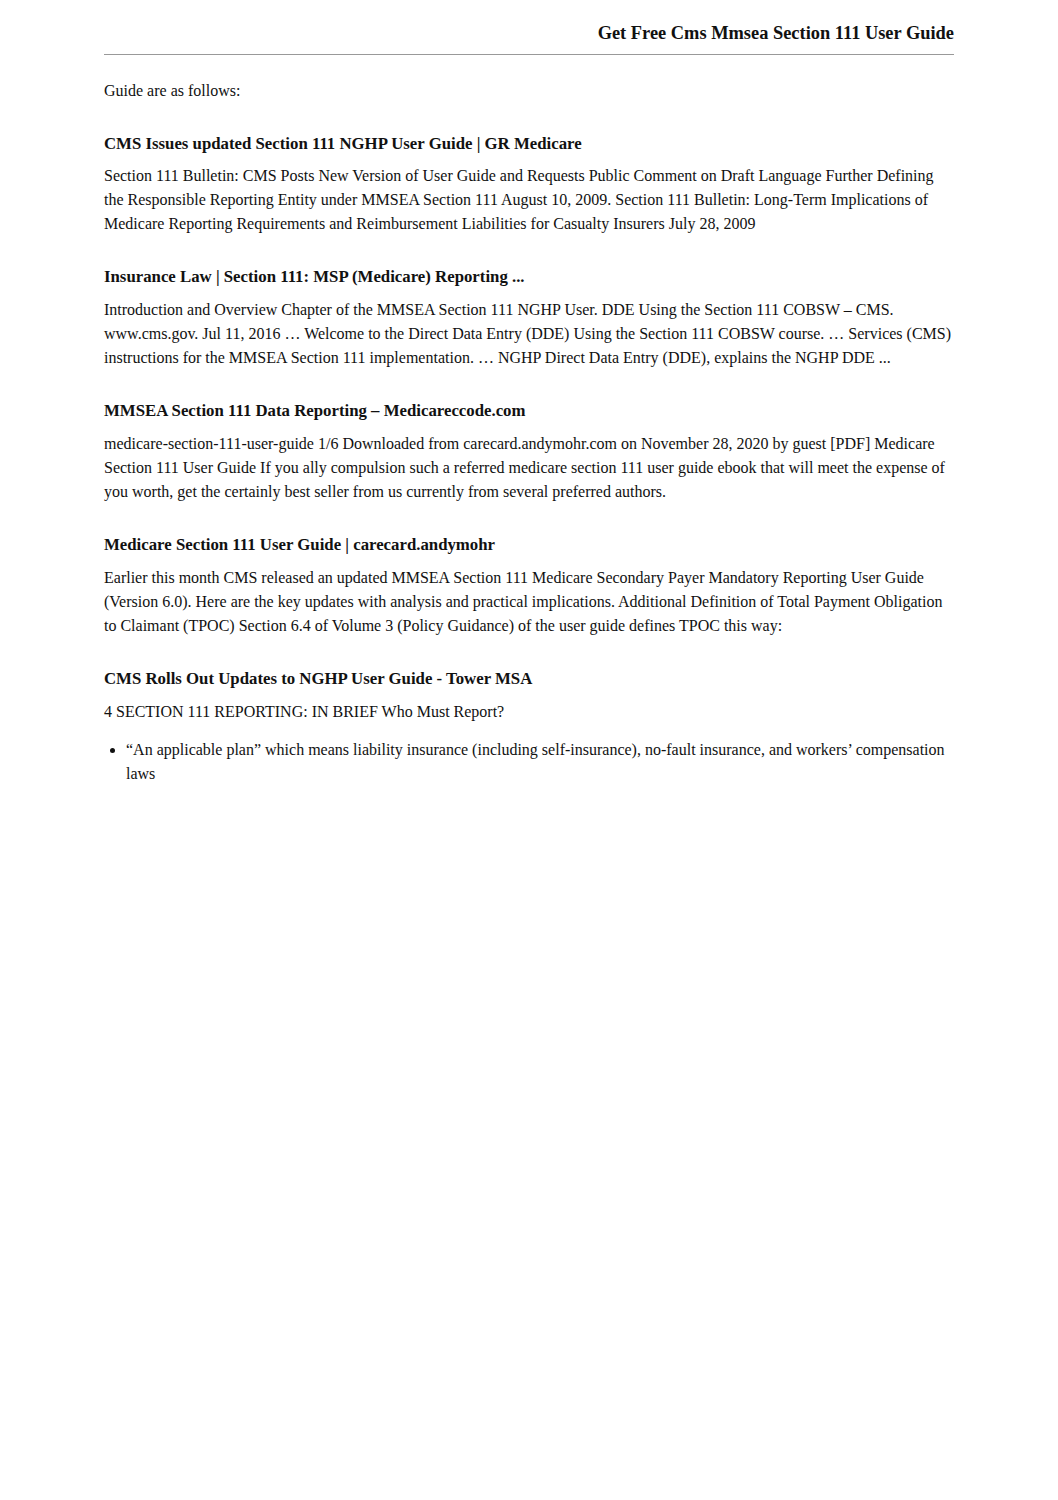Get Free Cms Mmsea Section 111 User Guide
Guide are as follows:
CMS Issues updated Section 111 NGHP User Guide | GR Medicare
Section 111 Bulletin: CMS Posts New Version of User Guide and Requests Public Comment on Draft Language Further Defining the Responsible Reporting Entity under MMSEA Section 111 August 10, 2009. Section 111 Bulletin: Long-Term Implications of Medicare Reporting Requirements and Reimbursement Liabilities for Casualty Insurers July 28, 2009
Insurance Law | Section 111: MSP (Medicare) Reporting ...
Introduction and Overview Chapter of the MMSEA Section 111 NGHP User. DDE Using the Section 111 COBSW – CMS. www.cms.gov. Jul 11, 2016 … Welcome to the Direct Data Entry (DDE) Using the Section 111 COBSW course. … Services (CMS) instructions for the MMSEA Section 111 implementation. … NGHP Direct Data Entry (DDE), explains the NGHP DDE ...
MMSEA Section 111 Data Reporting – Medicareccode.com
medicare-section-111-user-guide 1/6 Downloaded from carecard.andymohr.com on November 28, 2020 by guest [PDF] Medicare Section 111 User Guide If you ally compulsion such a referred medicare section 111 user guide ebook that will meet the expense of you worth, get the certainly best seller from us currently from several preferred authors.
Medicare Section 111 User Guide | carecard.andymohr
Earlier this month CMS released an updated MMSEA Section 111 Medicare Secondary Payer Mandatory Reporting User Guide (Version 6.0). Here are the key updates with analysis and practical implications. Additional Definition of Total Payment Obligation to Claimant (TPOC) Section 6.4 of Volume 3 (Policy Guidance) of the user guide defines TPOC this way:
CMS Rolls Out Updates to NGHP User Guide - Tower MSA
4 SECTION 111 REPORTING: IN BRIEF Who Must Report?
“An applicable plan” which means liability insurance (including self-insurance), no-fault insurance, and workers’ compensation laws